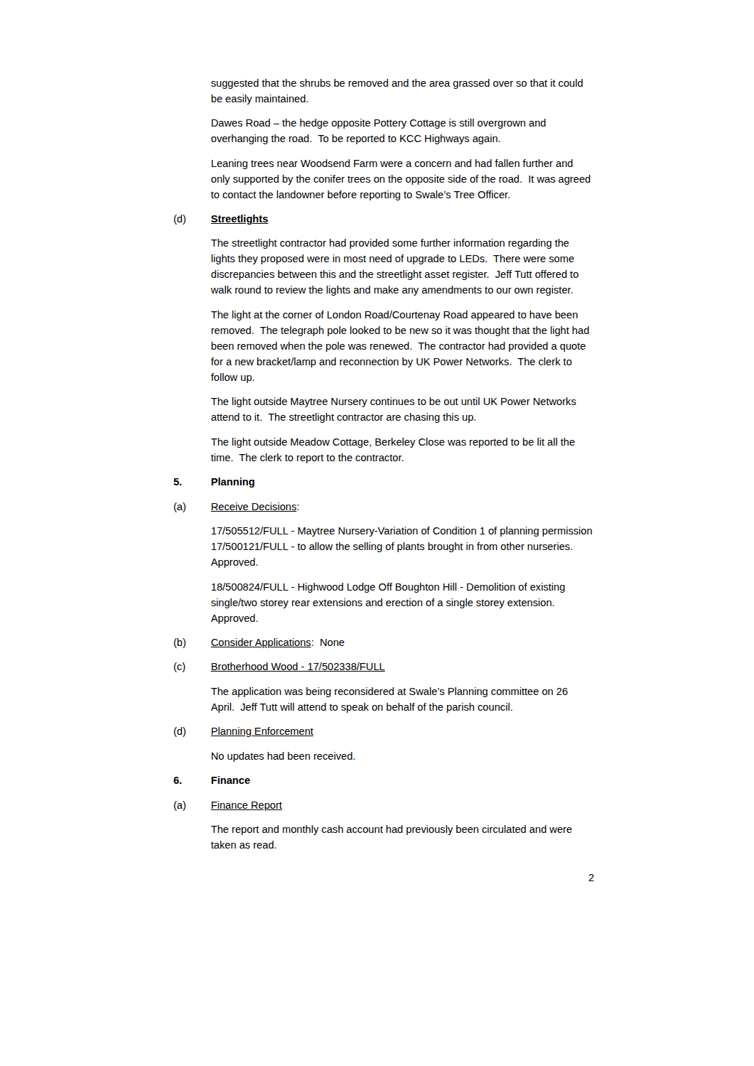suggested that the shrubs be removed and the area grassed over so that it could be easily maintained.
Dawes Road – the hedge opposite Pottery Cottage is still overgrown and overhanging the road. To be reported to KCC Highways again.
Leaning trees near Woodsend Farm were a concern and had fallen further and only supported by the conifer trees on the opposite side of the road. It was agreed to contact the landowner before reporting to Swale’s Tree Officer.
(d)
Streetlights
The streetlight contractor had provided some further information regarding the lights they proposed were in most need of upgrade to LEDs. There were some discrepancies between this and the streetlight asset register. Jeff Tutt offered to walk round to review the lights and make any amendments to our own register.
The light at the corner of London Road/Courtenay Road appeared to have been removed. The telegraph pole looked to be new so it was thought that the light had been removed when the pole was renewed. The contractor had provided a quote for a new bracket/lamp and reconnection by UK Power Networks. The clerk to follow up.
The light outside Maytree Nursery continues to be out until UK Power Networks attend to it. The streetlight contractor are chasing this up.
The light outside Meadow Cottage, Berkeley Close was reported to be lit all the time. The clerk to report to the contractor.
5.
Planning
(a)
Receive Decisions:
17/505512/FULL - Maytree Nursery-Variation of Condition 1 of planning permission 17/500121/FULL - to allow the selling of plants brought in from other nurseries. Approved.
18/500824/FULL - Highwood Lodge Off Boughton Hill - Demolition of existing single/two storey rear extensions and erection of a single storey extension. Approved.
(b)
Consider Applications: None
(c)
Brotherhood Wood - 17/502338/FULL
The application was being reconsidered at Swale’s Planning committee on 26 April. Jeff Tutt will attend to speak on behalf of the parish council.
(d)
Planning Enforcement
No updates had been received.
6.
Finance
(a)
Finance Report
The report and monthly cash account had previously been circulated and were taken as read.
2